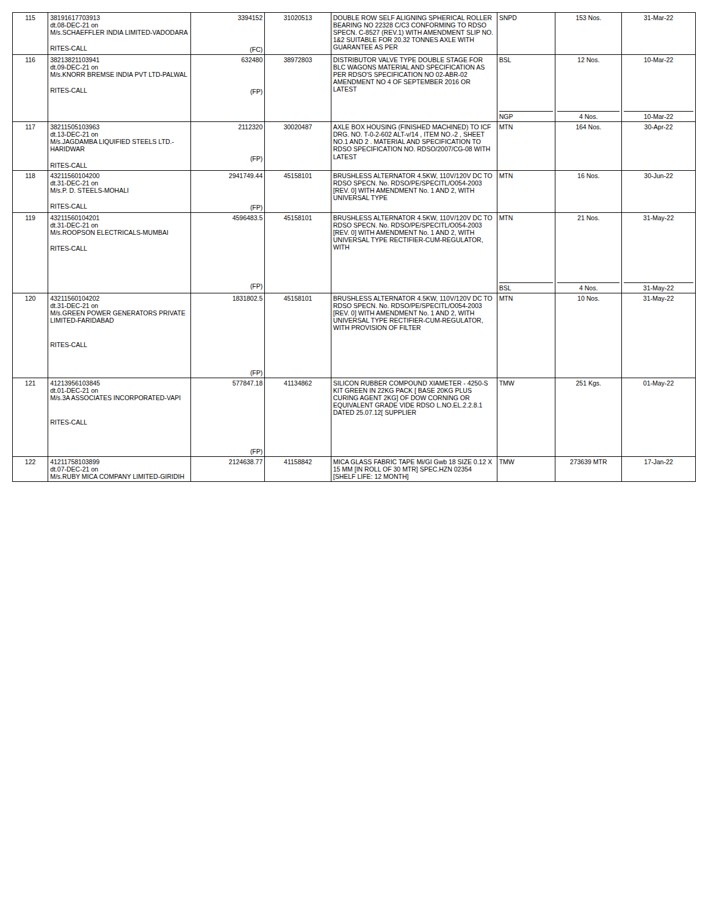| 115 | 38191617703913 dt.08-DEC-21 on M/s.SCHAEFFLER INDIA LIMITED-VADODARA RITES-CALL | 3394152 (FC) | 31020513 | DOUBLE ROW SELF ALIGNING SPHERICAL ROLLER BEARING NO 22328 C/C3 CONFORMING TO RDSO SPECN. C-8527 (REV.1) WITH AMENDMENT SLIP NO. 1&2 SUITABLE FOR 20.32 TONNES AXLE WITH GUARANTEE AS PER | SNPD | 153 Nos. | 31-Mar-22 |
| 116 | 38213821103941 dt.09-DEC-21 on M/s.KNORR BREMSE INDIA PVT LTD-PALWAL RITES-CALL | 632480 (FP) | 38972803 | DISTRIBUTOR VALVE TYPE DOUBLE STAGE FOR BLC WAGONS MATERIAL AND SPECIFICATION AS PER RDSO'S SPECIFICATION NO 02-ABR-02 AMENDMENT NO 4 OF SEPTEMBER 2016 OR LATEST | BSL NGP | 12 Nos. 4 Nos. | 10-Mar-22 10-Mar-22 |
| 117 | 38211505103963 dt.13-DEC-21 on M/s.JAGDAMBA LIQUIFIED STEELS LTD.-HARIDWAR RITES-CALL | 2112320 (FP) | 30020487 | AXLE BOX HOUSING (FINISHED MACHINED) TO ICF DRG. NO. T-0-2-602 ALT-v/14 , ITEM NO.-2 , SHEET NO.1 AND 2 . MATERIAL AND SPECIFICATION TO RDSO SPECIFICATION NO. RDSO/2007/CG-08 WITH LATEST | MTN | 164 Nos. | 30-Apr-22 |
| 118 | 43211560104200 dt.31-DEC-21 on M/s.P. D. STEELS-MOHALI RITES-CALL | 2941749.44 (FP) | 45158101 | BRUSHLESS ALTERNATOR 4.5KW, 110V/120V DC TO RDSO SPECN. No. RDSO/PE/SPECITL/O054-2003 [REV. 0] WITH AMENDMENT No. 1 AND 2, WITH UNIVERSAL TYPE | MTN | 16 Nos. | 30-Jun-22 |
| 119 | 43211560104201 dt.31-DEC-21 on M/s.ROOPSON ELECTRICALS-MUMBAI RITES-CALL | 4596483.5 (FP) | 45158101 | BRUSHLESS ALTERNATOR 4.5KW, 110V/120V DC TO RDSO SPECN. No. RDSO/PE/SPECITL/O054-2003 [REV. 0] WITH AMENDMENT No. 1 AND 2, WITH UNIVERSAL TYPE RECTIFIER-CUM-REGULATOR, WITH | MTN BSL | 21 Nos. 4 Nos. | 31-May-22 31-May-22 |
| 120 | 43211560104202 dt.31-DEC-21 on M/s.GREEN POWER GENERATORS PRIVATE LIMITED-FARIDABAD RITES-CALL | 1831802.5 (FP) | 45158101 | BRUSHLESS ALTERNATOR 4.5KW, 110V/120V DC TO RDSO SPECN. No. RDSO/PE/SPECITL/O054-2003 [REV. 0] WITH AMENDMENT No. 1 AND 2, WITH UNIVERSAL TYPE RECTIFIER-CUM-REGULATOR, WITH PROVISION OF FILTER | MTN | 10 Nos. | 31-May-22 |
| 121 | 41213956103845 dt.01-DEC-21 on M/s.3A ASSOCIATES INCORPORATED-VAPI RITES-CALL | 577847.18 (FP) | 41134862 | SILICON RUBBER COMPOUND XIAMETER - 4250-S KIT GREEN IN 22KG PACK [ BASE 20KG PLUS CURING AGENT 2KG] OF DOW CORNING OR EQUIVALENT GRADE VIDE RDSO L.NO.EL.2.2.8.1 DATED 25.07.12[ SUPPLIER | TMW | 251 Kgs. | 01-May-22 |
| 122 | 41211758103899 dt.07-DEC-21 on M/s.RUBY MICA COMPANY LIMITED-GIRIDIH | 2124638.77 | 41158842 | MICA GLASS FABRIC TAPE Mi/GI Gwb 18 SIZE 0.12 X 15 MM [IN ROLL OF 30 MTR] SPEC.HZN 02354 [SHELF LIFE: 12 MONTH] | TMW | 273639 MTR | 17-Jan-22 |